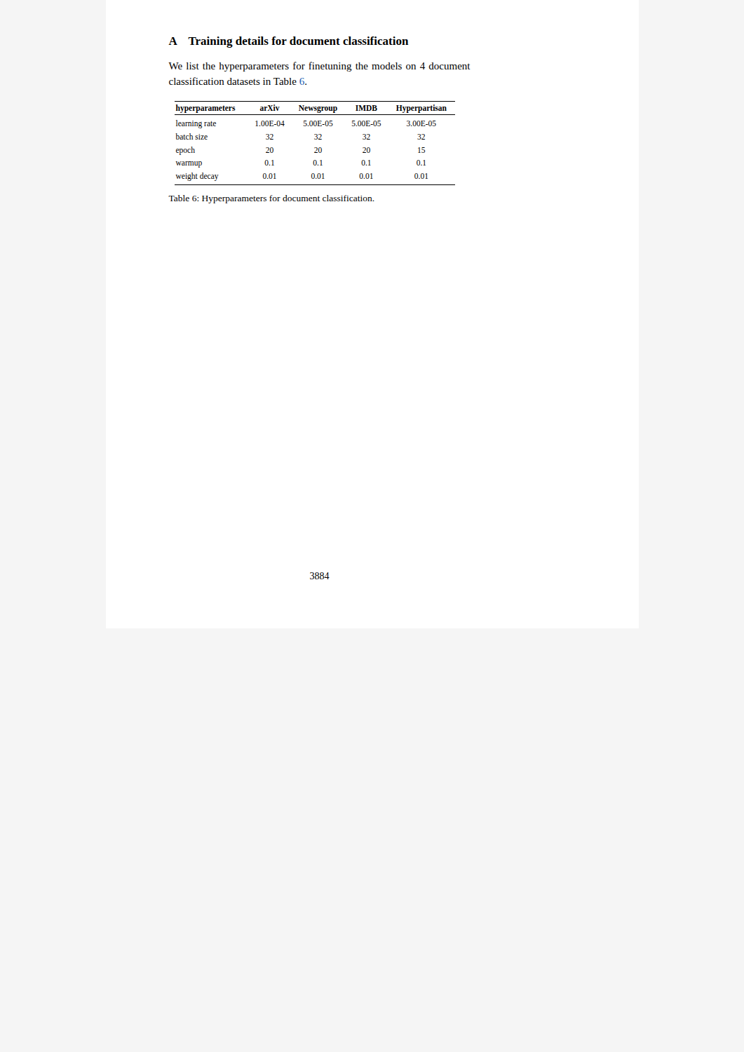ATraining details for document classification
We list the hyperparameters for finetuning the models on 4 document classification datasets in Table 6.
| hyperparameters | arXiv | Newsgroup | IMDB | Hyperpartisan |
| --- | --- | --- | --- | --- |
| learning rate | 1.00E-04 | 5.00E-05 | 5.00E-05 | 3.00E-05 |
| batch size | 32 | 32 | 32 | 32 |
| epoch | 20 | 20 | 20 | 15 |
| warmup | 0.1 | 0.1 | 0.1 | 0.1 |
| weight decay | 0.01 | 0.01 | 0.01 | 0.01 |
Table 6: Hyperparameters for document classification.
3884